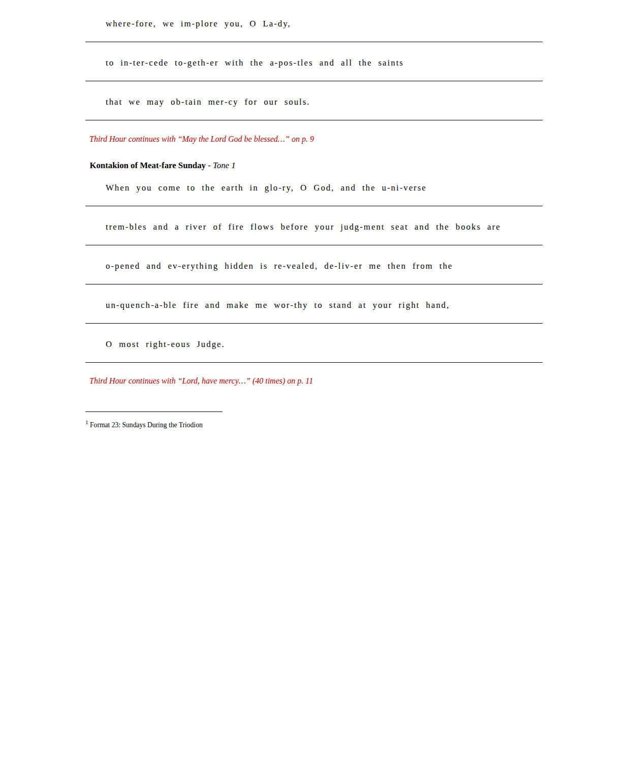Musical staff notation follows; lyrics are given line by line.
where‑fore, we im‑plore you, O La‑dy,
to in‑ter‑cede to‑geth‑er with the a‑pos‑tles and all the saints
that we may ob‑tain mer‑cy for our souls.
Third Hour continues with “May the Lord God be blessed…” on p. 9
Kontakion of Meat-fare Sunday - Tone 1
Musical staff notation follows; lyrics are given line by line.
When you come to the earth in glo‑ry, O God, and the u‑ni‑verse
trem‑bles and a river of fire flows before your judg‑ment seat and the books are
o‑pened and ev‑erything hidden is re‑vealed, de‑liv‑er me then from the
un‑quench‑a‑ble fire and make me wor‑thy to stand at your right hand,
O most right‑eous Judge.
Third Hour continues with “Lord, have mercy…” (40 times) on p. 11
1Format 23: Sundays During the Triodion